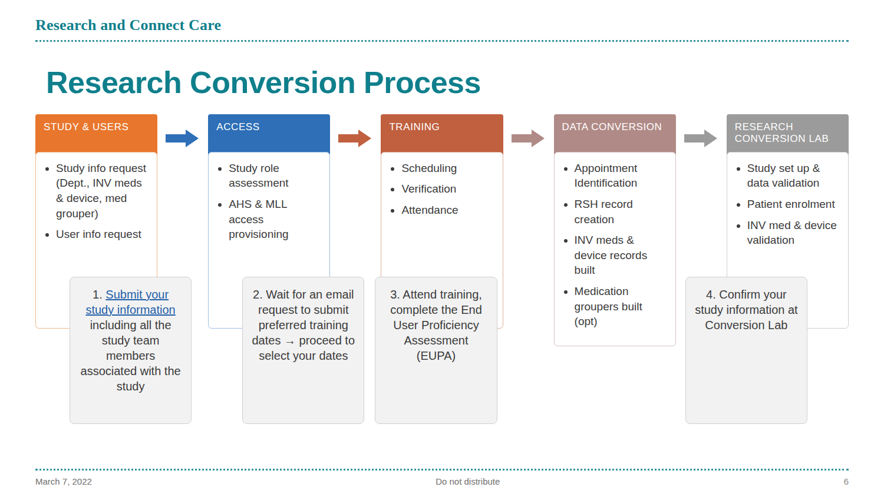Research and Connect Care
Research Conversion Process
STUDY & USERS
Study info request (Dept., INV meds & device, med grouper)
User info request
ACCESS
Study role assessment
AHS & MLL access provisioning
TRAINING
Scheduling
Verification
Attendance
DATA CONVERSION
Appointment Identification
RSH record creation
INV meds & device records built
Medication groupers built (opt)
RESEARCH CONVERSION LAB
Study set up & data validation
Patient enrolment
INV med & device validation
1. Submit your study information including all the study team members associated with the study
2. Wait for an email request to submit preferred training dates → proceed to select your dates
3. Attend training, complete the End User Proficiency Assessment (EUPA)
4. Confirm your study information at Conversion Lab
March 7, 2022
Do not distribute
6